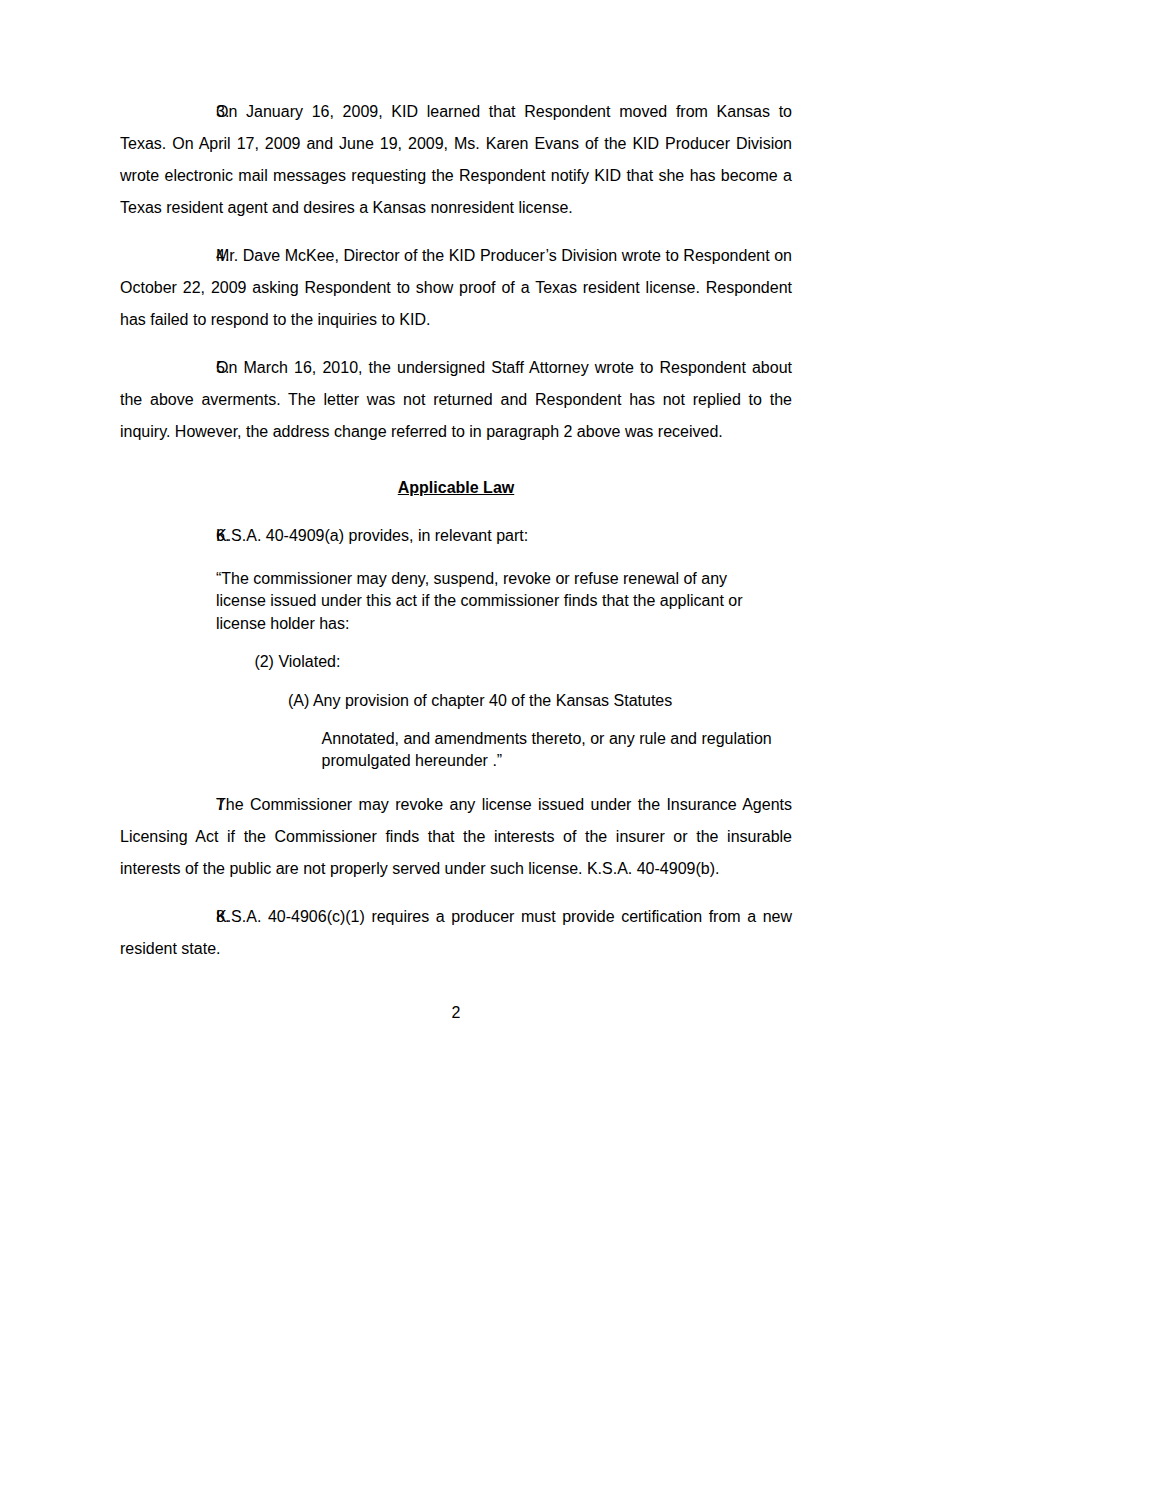3. On January 16, 2009, KID learned that Respondent moved from Kansas to Texas. On April 17, 2009 and June 19, 2009, Ms. Karen Evans of the KID Producer Division wrote electronic mail messages requesting the Respondent notify KID that she has become a Texas resident agent and desires a Kansas nonresident license.
4. Mr. Dave McKee, Director of the KID Producer’s Division wrote to Respondent on October 22, 2009 asking Respondent to show proof of a Texas resident license. Respondent has failed to respond to the inquiries to KID.
5. On March 16, 2010, the undersigned Staff Attorney wrote to Respondent about the above averments. The letter was not returned and Respondent has not replied to the inquiry. However, the address change referred to in paragraph 2 above was received.
Applicable Law
6. K.S.A. 40-4909(a) provides, in relevant part:
“The commissioner may deny, suspend, revoke or refuse renewal of any license issued under this act if the commissioner finds that the applicant or license holder has:
(2) Violated:
(A) Any provision of chapter 40 of the Kansas Statutes
Annotated, and amendments thereto, or any rule and regulation promulgated hereunder .”
7. The Commissioner may revoke any license issued under the Insurance Agents Licensing Act if the Commissioner finds that the interests of the insurer or the insurable interests of the public are not properly served under such license. K.S.A. 40-4909(b).
8. K.S.A. 40-4906(c)(1) requires a producer must provide certification from a new resident state.
2